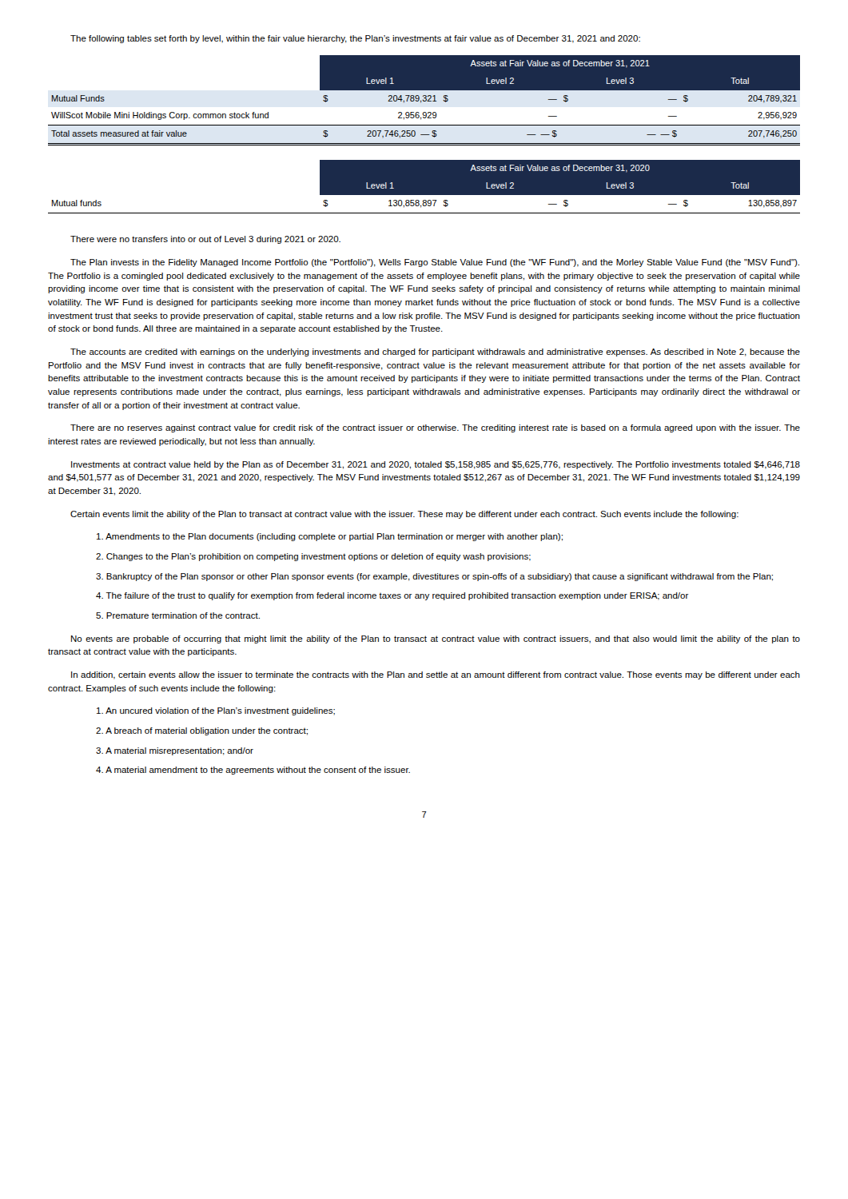The following tables set forth by level, within the fair value hierarchy, the Plan’s investments at fair value as of December 31, 2021 and 2020:
| | Assets at Fair Value as of December 31, 2021 |
| | Level 1 | Level 2 | Level 3 | Total |
| Mutual Funds | $ | 204,789,321 | $ | — | $ | — | $ | 204,789,321 |
| WillScot Mobile Mini Holdings Corp. common stock fund | | 2,956,929 | | — | | — | | 2,956,929 |
| Total assets measured at fair value | $ | 207,746,250 — $ | | — — $ | | — — $ | | 207,746,250 |
| | Assets at Fair Value as of December 31, 2020 |
| | Level 1 | Level 2 | Level 3 | Total |
| Mutual funds | $ | 130,858,897 | $ | — | $ | — | $ | 130,858,897 |
There were no transfers into or out of Level 3 during 2021 or 2020.
The Plan invests in the Fidelity Managed Income Portfolio (the "Portfolio"), Wells Fargo Stable Value Fund (the "WF Fund"), and the Morley Stable Value Fund (the "MSV Fund"). The Portfolio is a comingled pool dedicated exclusively to the management of the assets of employee benefit plans, with the primary objective to seek the preservation of capital while providing income over time that is consistent with the preservation of capital. The WF Fund seeks safety of principal and consistency of returns while attempting to maintain minimal volatility. The WF Fund is designed for participants seeking more income than money market funds without the price fluctuation of stock or bond funds. The MSV Fund is a collective investment trust that seeks to provide preservation of capital, stable returns and a low risk profile. The MSV Fund is designed for participants seeking income without the price fluctuation of stock or bond funds. All three are maintained in a separate account established by the Trustee.
The accounts are credited with earnings on the underlying investments and charged for participant withdrawals and administrative expenses. As described in Note 2, because the Portfolio and the MSV Fund invest in contracts that are fully benefit-responsive, contract value is the relevant measurement attribute for that portion of the net assets available for benefits attributable to the investment contracts because this is the amount received by participants if they were to initiate permitted transactions under the terms of the Plan. Contract value represents contributions made under the contract, plus earnings, less participant withdrawals and administrative expenses. Participants may ordinarily direct the withdrawal or transfer of all or a portion of their investment at contract value.
There are no reserves against contract value for credit risk of the contract issuer or otherwise. The crediting interest rate is based on a formula agreed upon with the issuer. The interest rates are reviewed periodically, but not less than annually.
Investments at contract value held by the Plan as of December 31, 2021 and 2020, totaled $5,158,985 and $5,625,776, respectively. The Portfolio investments totaled $4,646,718 and $4,501,577 as of December 31, 2021 and 2020, respectively. The MSV Fund investments totaled $512,267 as of December 31, 2021. The WF Fund investments totaled $1,124,199 at December 31, 2020.
Certain events limit the ability of the Plan to transact at contract value with the issuer. These may be different under each contract. Such events include the following:
1. Amendments to the Plan documents (including complete or partial Plan termination or merger with another plan);
2. Changes to the Plan’s prohibition on competing investment options or deletion of equity wash provisions;
3. Bankruptcy of the Plan sponsor or other Plan sponsor events (for example, divestitures or spin-offs of a subsidiary) that cause a significant withdrawal from the Plan;
4. The failure of the trust to qualify for exemption from federal income taxes or any required prohibited transaction exemption under ERISA; and/or
5. Premature termination of the contract.
No events are probable of occurring that might limit the ability of the Plan to transact at contract value with contract issuers, and that also would limit the ability of the plan to transact at contract value with the participants.
In addition, certain events allow the issuer to terminate the contracts with the Plan and settle at an amount different from contract value. Those events may be different under each contract. Examples of such events include the following:
1. An uncured violation of the Plan’s investment guidelines;
2. A breach of material obligation under the contract;
3. A material misrepresentation; and/or
4. A material amendment to the agreements without the consent of the issuer.
7